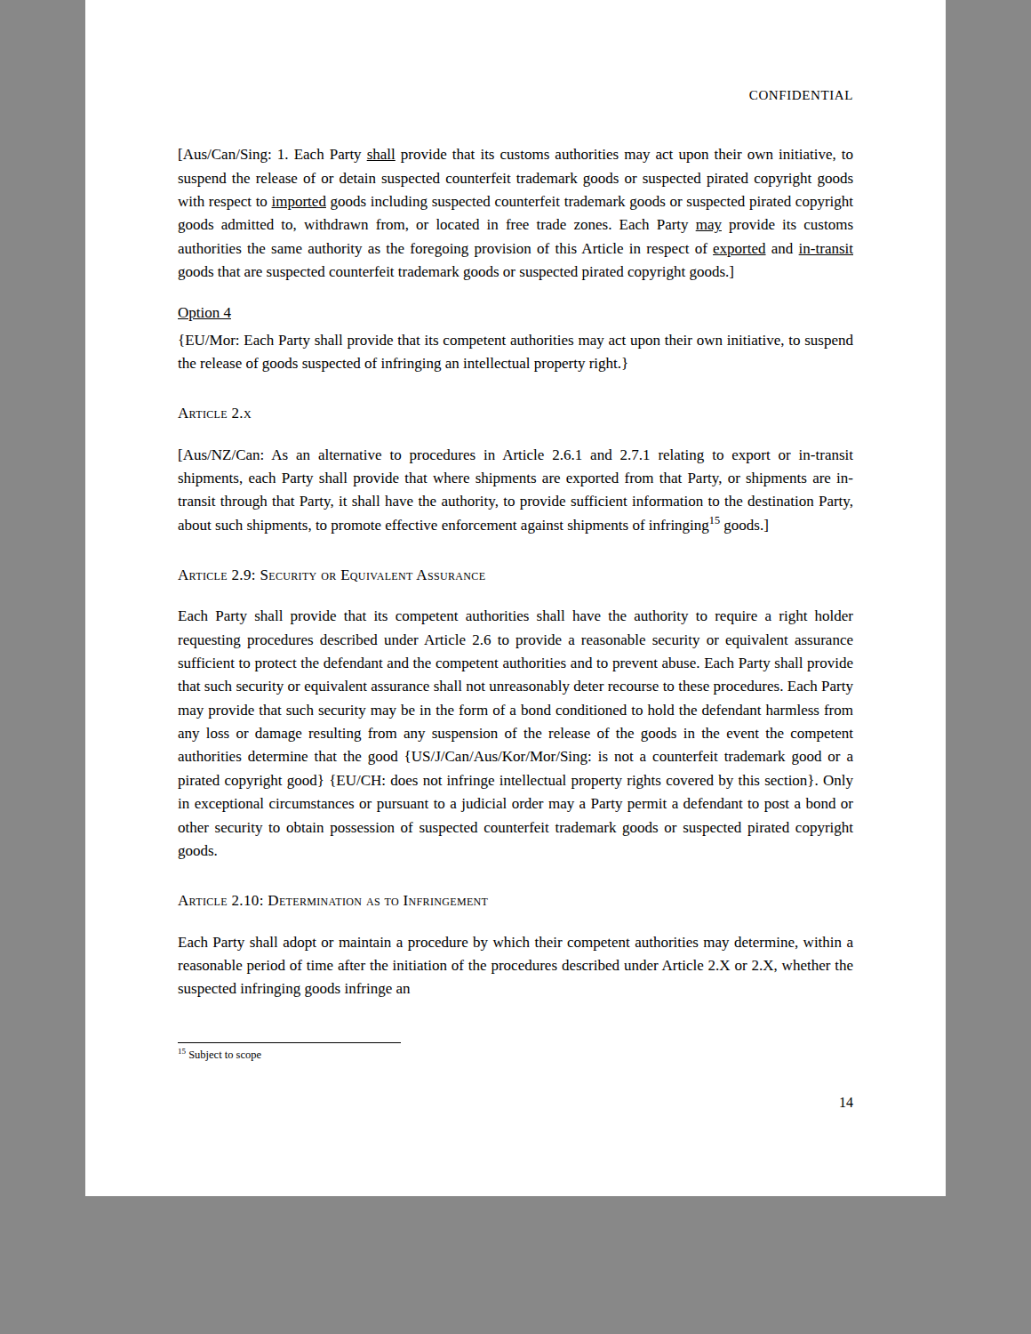CONFIDENTIAL
[Aus/Can/Sing: 1. Each Party shall provide that its customs authorities may act upon their own initiative, to suspend the release of or detain suspected counterfeit trademark goods or suspected pirated copyright goods with respect to imported goods including suspected counterfeit trademark goods or suspected pirated copyright goods admitted to, withdrawn from, or located in free trade zones. Each Party may provide its customs authorities the same authority as the foregoing provision of this Article in respect of exported and in-transit goods that are suspected counterfeit trademark goods or suspected pirated copyright goods.]
Option 4
{EU/Mor: Each Party shall provide that its competent authorities may act upon their own initiative, to suspend the release of goods suspected of infringing an intellectual property right.}
Article 2.x
[Aus/NZ/Can: As an alternative to procedures in Article 2.6.1 and 2.7.1 relating to export or in-transit shipments, each Party shall provide that where shipments are exported from that Party, or shipments are in-transit through that Party, it shall have the authority, to provide sufficient information to the destination Party, about such shipments, to promote effective enforcement against shipments of infringing15 goods.]
Article 2.9: Security or Equivalent Assurance
Each Party shall provide that its competent authorities shall have the authority to require a right holder requesting procedures described under Article 2.6 to provide a reasonable security or equivalent assurance sufficient to protect the defendant and the competent authorities and to prevent abuse. Each Party shall provide that such security or equivalent assurance shall not unreasonably deter recourse to these procedures. Each Party may provide that such security may be in the form of a bond conditioned to hold the defendant harmless from any loss or damage resulting from any suspension of the release of the goods in the event the competent authorities determine that the good {US/J/Can/Aus/Kor/Mor/Sing: is not a counterfeit trademark good or a pirated copyright good} {EU/CH: does not infringe intellectual property rights covered by this section}. Only in exceptional circumstances or pursuant to a judicial order may a Party permit a defendant to post a bond or other security to obtain possession of suspected counterfeit trademark goods or suspected pirated copyright goods.
Article 2.10: Determination as to Infringement
Each Party shall adopt or maintain a procedure by which their competent authorities may determine, within a reasonable period of time after the initiation of the procedures described under Article 2.X or 2.X, whether the suspected infringing goods infringe an
15 Subject to scope
14